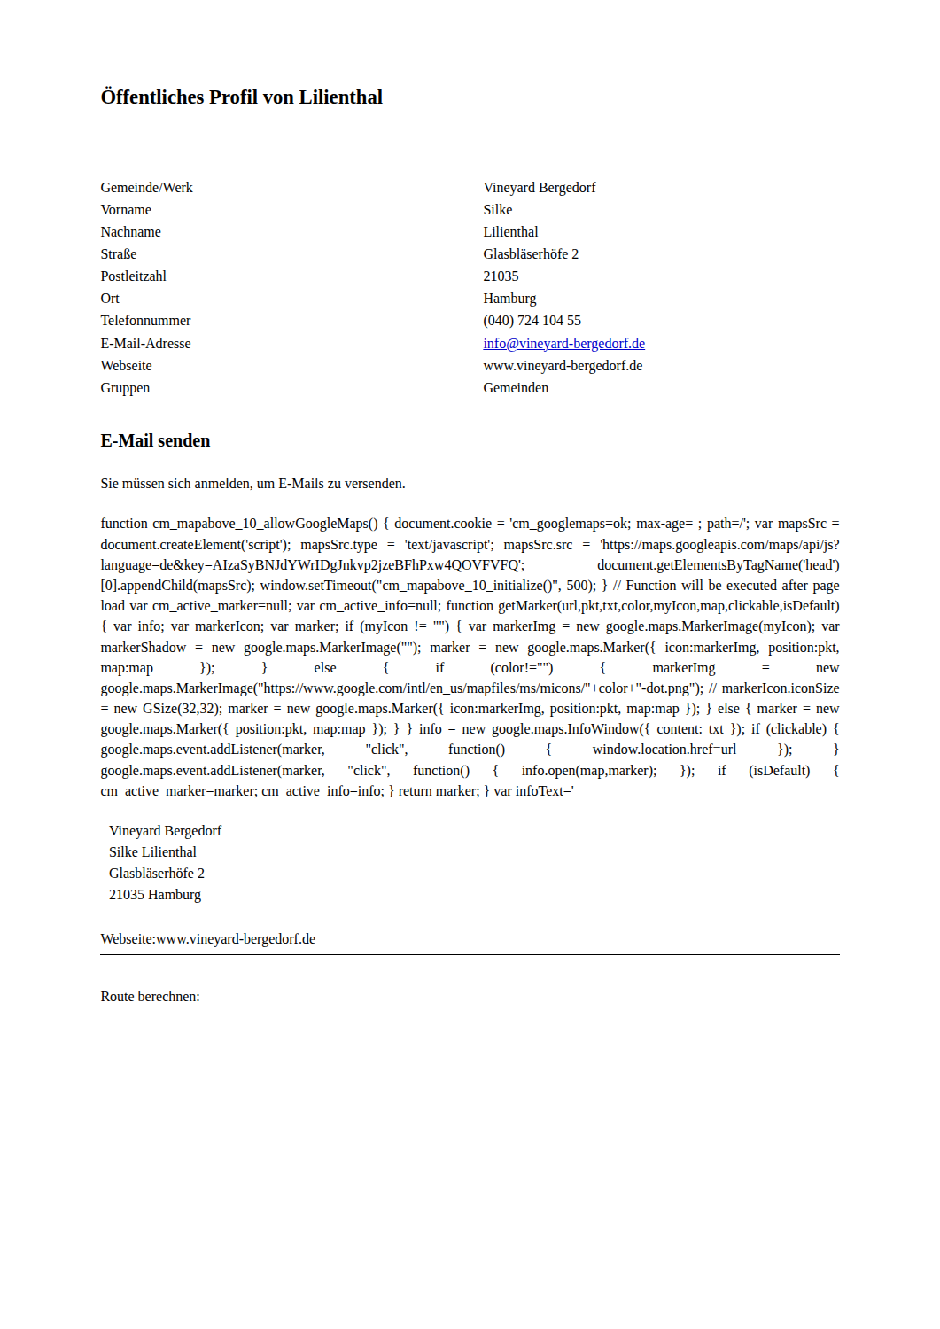Öffentliches Profil von Lilienthal
| Gemeinde/Werk | Vineyard Bergedorf |
| Vorname | Silke |
| Nachname | Lilienthal |
| Straße | Glasbläserhöfe 2 |
| Postleitzahl | 21035 |
| Ort | Hamburg |
| Telefonnummer | (040) 724 104 55 |
| E-Mail-Adresse | info@vineyard-bergedorf.de |
| Webseite | www.vineyard-bergedorf.de |
| Gruppen | Gemeinden |
E-Mail senden
Sie müssen sich anmelden, um E-Mails zu versenden.
function cm_mapabove_10_allowGoogleMaps() { document.cookie = 'cm_googlemaps=ok; max-age= ; path=/'; var mapsSrc = document.createElement('script'); mapsSrc.type = 'text/javascript'; mapsSrc.src = 'https://maps.googleapis.com/maps/api/js?language=de&key=AIzaSyBNJdYWrIDgJnkvp2jzeBFhPxw4QOVFVFQ'; document.getElementsByTagName('head')[0].appendChild(mapsSrc); window.setTimeout("cm_mapabove_10_initialize()", 500); } // Function will be executed after page load var cm_active_marker=null; var cm_active_info=null; function getMarker(url,pkt,txt,color,myIcon,map,clickable,isDefault) { var info; var markerIcon; var marker; if (myIcon != "") { var markerImg = new google.maps.MarkerImage(myIcon); var markerShadow = new google.maps.MarkerImage(""); marker = new google.maps.Marker({ icon:markerImg, position:pkt, map:map }); } else { if (color!="") { markerImg = new google.maps.MarkerImage("https://www.google.com/intl/en_us/mapfiles/ms/micons/"+color+"-dot.png"); // markerIcon.iconSize = new GSize(32,32); marker = new google.maps.Marker({ icon:markerImg, position:pkt, map:map }); } else { marker = new google.maps.Marker({ position:pkt, map:map }); } } info = new google.maps.InfoWindow({ content: txt }); if (clickable) { google.maps.event.addListener(marker, "click", function() { window.location.href=url }); } google.maps.event.addListener(marker, "click", function() { info.open(map,marker); }); if (isDefault) { cm_active_marker=marker; cm_active_info=info; } return marker; } var infoText='
Vineyard Bergedorf
Silke Lilienthal
Glasbläserhöfe 2
21035 Hamburg
Webseite:www.vineyard-bergedorf.de
Route berechnen: